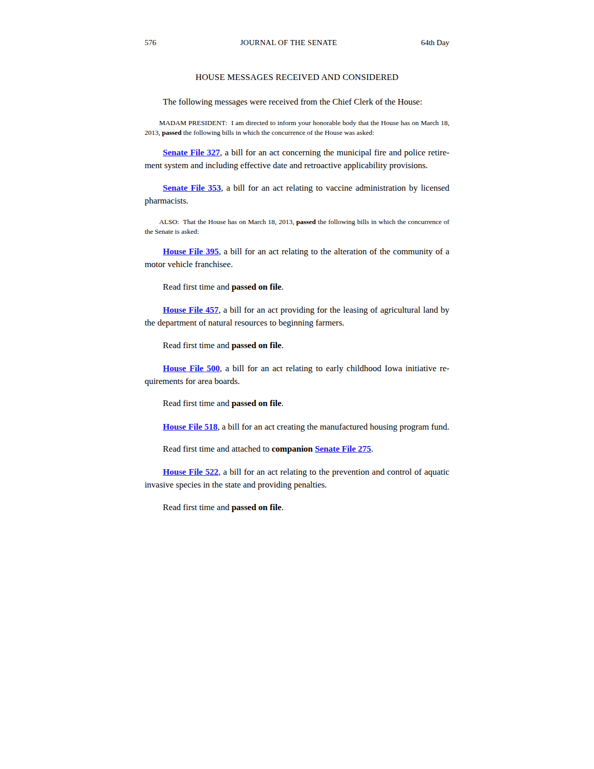576 JOURNAL OF THE SENATE 64th Day
HOUSE MESSAGES RECEIVED AND CONSIDERED
The following messages were received from the Chief Clerk of the House:
MADAM PRESIDENT: I am directed to inform your honorable body that the House has on March 18, 2013, passed the following bills in which the concurrence of the House was asked:
Senate File 327, a bill for an act concerning the municipal fire and police retirement system and including effective date and retroactive applicability provisions.
Senate File 353, a bill for an act relating to vaccine administration by licensed pharmacists.
ALSO: That the House has on March 18, 2013, passed the following bills in which the concurrence of the Senate is asked:
House File 395, a bill for an act relating to the alteration of the community of a motor vehicle franchisee.
Read first time and passed on file.
House File 457, a bill for an act providing for the leasing of agricultural land by the department of natural resources to beginning farmers.
Read first time and passed on file.
House File 500, a bill for an act relating to early childhood Iowa initiative requirements for area boards.
Read first time and passed on file.
House File 518, a bill for an act creating the manufactured housing program fund.
Read first time and attached to companion Senate File 275.
House File 522, a bill for an act relating to the prevention and control of aquatic invasive species in the state and providing penalties.
Read first time and passed on file.